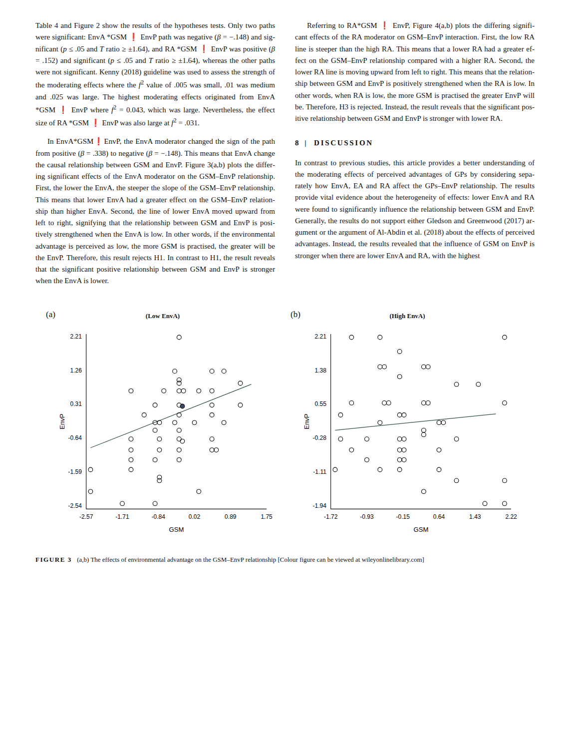Table 4 and Figure 2 show the results of the hypotheses tests. Only two paths were significant: EnvA *GSM ❗ EnvP path was negative (β = −.148) and significant (p ≤ .05 and T ratio ≥ ±1.64), and RA *GSM ❗ EnvP was positive (β = .152) and significant (p ≤ .05 and T ratio ≥ ±1.64), whereas the other paths were not significant. Kenny (2018) guideline was used to assess the strength of the moderating effects where the f2 value of .005 was small, .01 was medium and .025 was large. The highest moderating effects originated from EnvA *GSM ❗ EnvP where f2 = 0.043, which was large. Nevertheless, the effect size of RA *GSM ❗ EnvP was also large at f2 = .031.
In EnvA*GSM❗EnvP, the EnvA moderator changed the sign of the path from positive (β = .338) to negative (β = −.148). This means that EnvA change the causal relationship between GSM and EnvP. Figure 3(a,b) plots the differing significant effects of the EnvA moderator on the GSM–EnvP relationship. First, the lower the EnvA, the steeper the slope of the GSM–EnvP relationship. This means that lower EnvA had a greater effect on the GSM–EnvP relationship than higher EnvA. Second, the line of lower EnvA moved upward from left to right, signifying that the relationship between GSM and EnvP is positively strengthened when the EnvA is low. In other words, if the environmental advantage is perceived as low, the more GSM is practised, the greater will be the EnvP. Therefore, this result rejects H1. In contrast to H1, the result reveals that the significant positive relationship between GSM and EnvP is stronger when the EnvA is lower.
Referring to RA*GSM ❗ EnvP, Figure 4(a,b) plots the differing significant effects of the RA moderator on GSM–EnvP interaction. First, the low RA line is steeper than the high RA. This means that a lower RA had a greater effect on the GSM–EnvP relationship compared with a higher RA. Second, the lower RA line is moving upward from left to right. This means that the relationship between GSM and EnvP is positively strengthened when the RA is low. In other words, when RA is low, the more GSM is practised the greater EnvP will be. Therefore, H3 is rejected. Instead, the result reveals that the significant positive relationship between GSM and EnvP is stronger with lower RA.
8| Discussion
In contrast to previous studies, this article provides a better understanding of the moderating effects of perceived advantages of GPs by considering separately how EnvA, EA and RA affect the GPs–EnvP relationship. The results provide vital evidence about the heterogeneity of effects: lower EnvA and RA were found to significantly influence the relationship between GSM and EnvP. Generally, the results do not support either Gledson and Greenwood (2017) argument or the argument of Al-Abdin et al. (2018) about the effects of perceived advantages. Instead, the results revealed that the influence of GSM on EnvP is stronger when there are lower EnvA and RA, with the highest
(a)
(Low EnvA)
2.21 1.26 0.31 -0.64 -1.59 -2.54 -2.57 -1.71 -0.84 0.02 0.89 1.75 GSM EnvP
(b)
(High EnvA)
2.21 1.38 0.55 -0.28 -1.11 -1.94 -1.72 -0.93 -0.15 0.64 1.43 2.22 GSM EnvP
FIGURE 3(a,b) The effects of environmental advantage on the GSM–EnvP relationship [Colour figure can be viewed at wileyonlinelibrary.com]